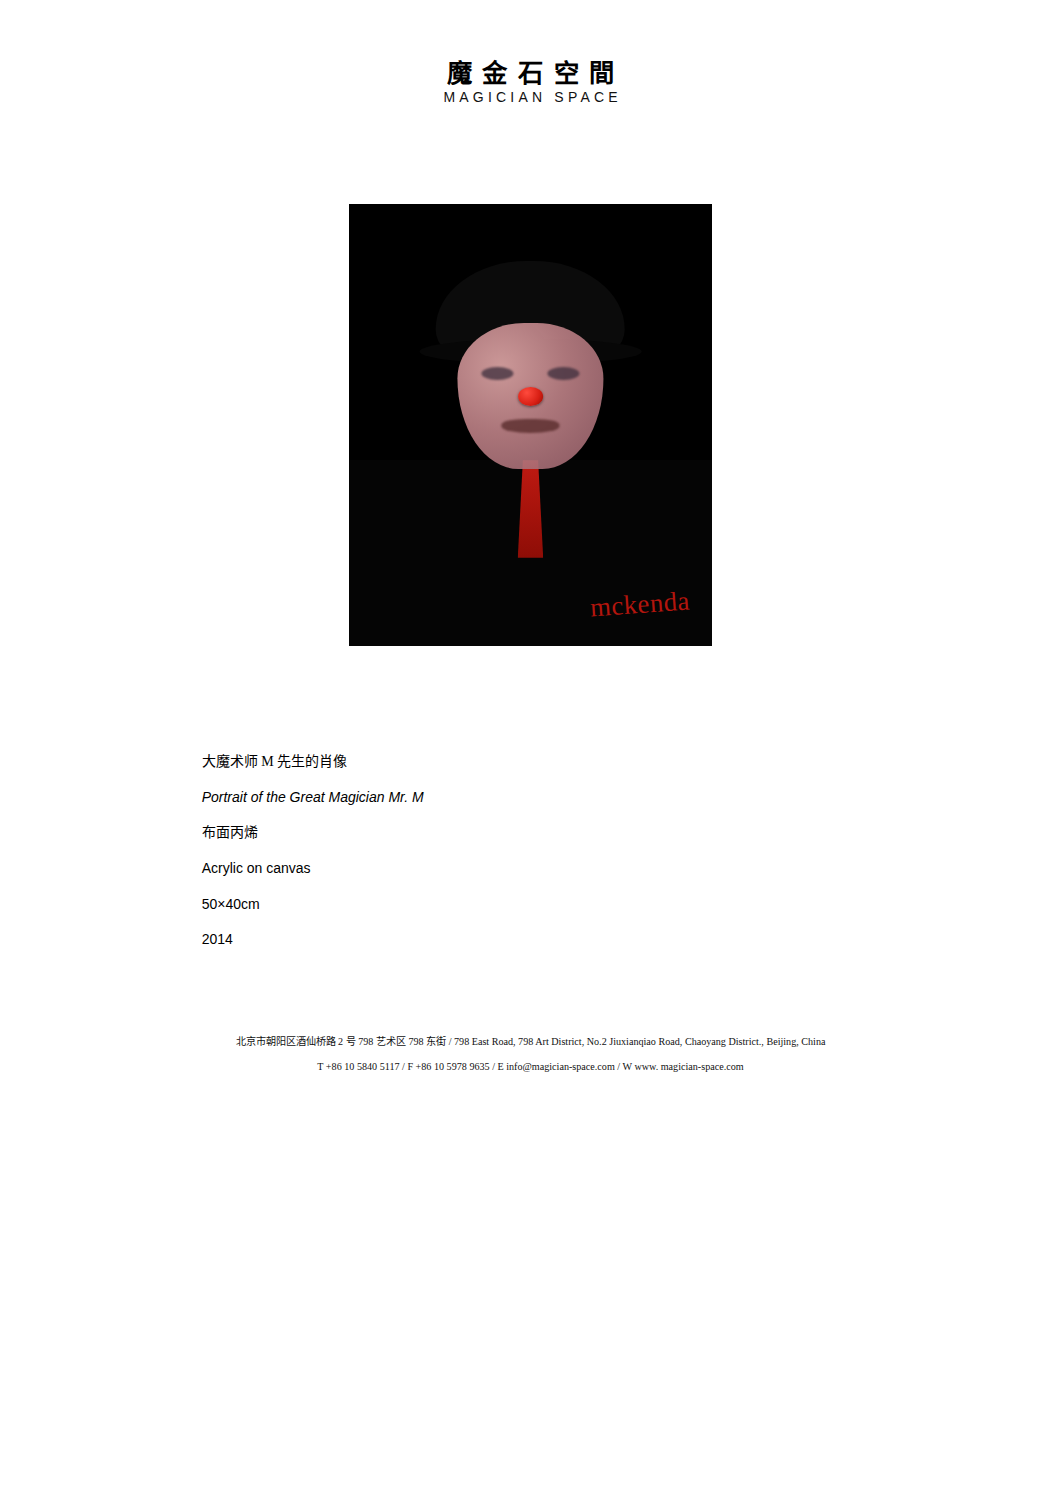魔金石空間
MAGICIAN SPACE
mckenda
大魔术师 M 先生的肖像
Portrait of the Great Magician Mr. M
布面丙烯
Acrylic on canvas
50×40cm
2014
北京市朝阳区酒仙桥路 2 号 798 艺术区 798 东街 / 798 East Road, 798 Art District, No.2 Jiuxianqiao Road, Chaoyang District., Beijing, China
T +86 10 5840 5117 / F +86 10 5978 9635 / E info@magician-space.com / W www. magician-space.com